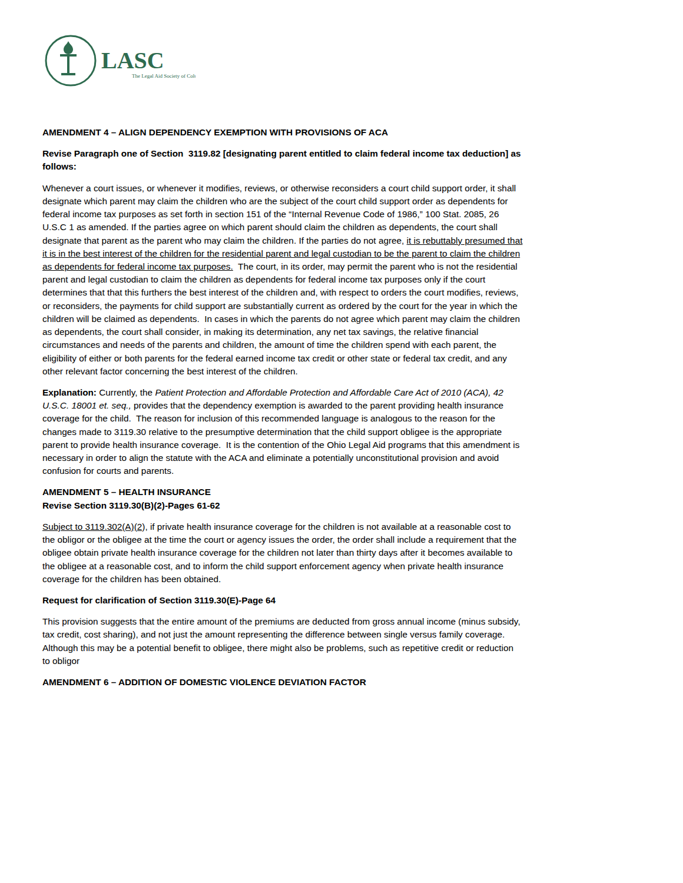LASC The Legal Aid Society of Columbus
AMENDMENT 4 – ALIGN DEPENDENCY EXEMPTION WITH PROVISIONS OF ACA
Revise Paragraph one of Section 3119.82 [designating parent entitled to claim federal income tax deduction] as follows:
Whenever a court issues, or whenever it modifies, reviews, or otherwise reconsiders a court child support order, it shall designate which parent may claim the children who are the subject of the court child support order as dependents for federal income tax purposes as set forth in section 151 of the “Internal Revenue Code of 1986,” 100 Stat. 2085, 26 U.S.C 1 as amended. If the parties agree on which parent should claim the children as dependents, the court shall designate that parent as the parent who may claim the children. If the parties do not agree, it is rebuttably presumed that it is in the best interest of the children for the residential parent and legal custodian to be the parent to claim the children as dependents for federal income tax purposes. The court, in its order, may permit the parent who is not the residential parent and legal custodian to claim the children as dependents for federal income tax purposes only if the court determines that that this furthers the best interest of the children and, with respect to orders the court modifies, reviews, or reconsiders, the payments for child support are substantially current as ordered by the court for the year in which the children will be claimed as dependents. In cases in which the parents do not agree which parent may claim the children as dependents, the court shall consider, in making its determination, any net tax savings, the relative financial circumstances and needs of the parents and children, the amount of time the children spend with each parent, the eligibility of either or both parents for the federal earned income tax credit or other state or federal tax credit, and any other relevant factor concerning the best interest of the children.
Explanation: Currently, the Patient Protection and Affordable Protection and Affordable Care Act of 2010 (ACA), 42 U.S.C. 18001 et. seq., provides that the dependency exemption is awarded to the parent providing health insurance coverage for the child. The reason for inclusion of this recommended language is analogous to the reason for the changes made to 3119.30 relative to the presumptive determination that the child support obligee is the appropriate parent to provide health insurance coverage. It is the contention of the Ohio Legal Aid programs that this amendment is necessary in order to align the statute with the ACA and eliminate a potentially unconstitutional provision and avoid confusion for courts and parents.
AMENDMENT 5 – HEALTH INSURANCE
Revise Section 3119.30(B)(2)-Pages 61-62
Subject to 3119.302(A)(2), if private health insurance coverage for the children is not available at a reasonable cost to the obligor or the obligee at the time the court or agency issues the order, the order shall include a requirement that the obligee obtain private health insurance coverage for the children not later than thirty days after it becomes available to the obligee at a reasonable cost, and to inform the child support enforcement agency when private health insurance coverage for the children has been obtained.
Request for clarification of Section 3119.30(E)-Page 64
This provision suggests that the entire amount of the premiums are deducted from gross annual income (minus subsidy, tax credit, cost sharing), and not just the amount representing the difference between single versus family coverage. Although this may be a potential benefit to obligee, there might also be problems, such as repetitive credit or reduction to obligor
AMENDMENT 6 – ADDITION OF DOMESTIC VIOLENCE DEVIATION FACTOR